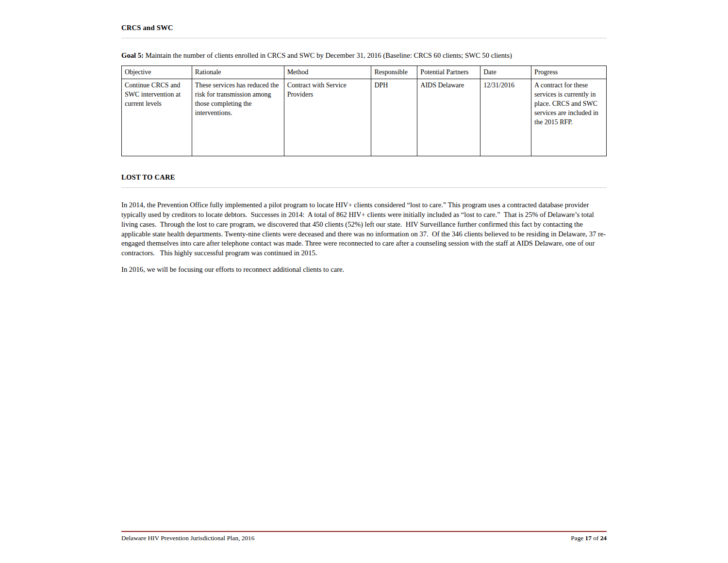CRCS and SWC
Goal 5: Maintain the number of clients enrolled in CRCS and SWC by December 31, 2016 (Baseline: CRCS 60 clients; SWC 50 clients)
| Objective | Rationale | Method | Responsible | Potential Partners | Date | Progress |
| --- | --- | --- | --- | --- | --- | --- |
| Continue CRCS and SWC intervention at current levels | These services has reduced the risk for transmission among those completing the interventions. | Contract with Service Providers | DPH | AIDS Delaware | 12/31/2016 | A contract for these services is currently in place. CRCS and SWC services are included in the 2015 RFP. |
LOST TO CARE
In 2014, the Prevention Office fully implemented a pilot program to locate HIV+ clients considered “lost to care.” This program uses a contracted database provider typically used by creditors to locate debtors. Successes in 2014: A total of 862 HIV+ clients were initially included as “lost to care.” That is 25% of Delaware’s total living cases. Through the lost to care program, we discovered that 450 clients (52%) left our state. HIV Surveillance further confirmed this fact by contacting the applicable state health departments. Twenty-nine clients were deceased and there was no information on 37. Of the 346 clients believed to be residing in Delaware, 37 re-engaged themselves into care after telephone contact was made. Three were reconnected to care after a counseling session with the staff at AIDS Delaware, one of our contractors. This highly successful program was continued in 2015.
In 2016, we will be focusing our efforts to reconnect additional clients to care.
Delaware HIV Prevention Jurisdictional Plan, 2016
Page 17 of 24